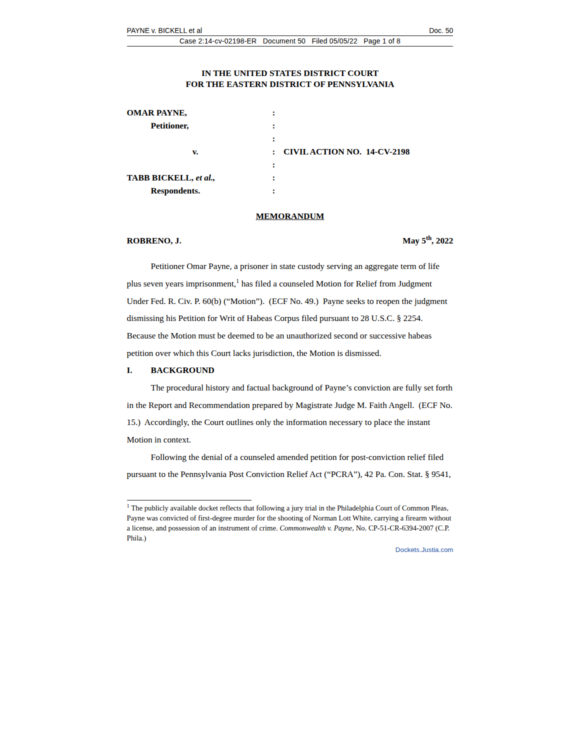PAYNE v. BICKELL et al Doc. 50
Case 2:14-cv-02198-ER Document 50 Filed 05/05/22 Page 1 of 8
IN THE UNITED STATES DISTRICT COURT
FOR THE EASTERN DISTRICT OF PENNSYLVANIA
| OMAR PAYNE, | : | |
| Petitioner, | : | |
| | : | |
| v. | : | CIVIL ACTION NO. 14-CV-2198 |
| | : | |
| TABB BICKELL, et al., | : | |
| Respondents. | : | |
MEMORANDUM
ROBRENO, J. May 5th, 2022
Petitioner Omar Payne, a prisoner in state custody serving an aggregate term of life plus seven years imprisonment,1 has filed a counseled Motion for Relief from Judgment Under Fed. R. Civ. P. 60(b) (“Motion”). (ECF No. 49.) Payne seeks to reopen the judgment dismissing his Petition for Writ of Habeas Corpus filed pursuant to 28 U.S.C. § 2254. Because the Motion must be deemed to be an unauthorized second or successive habeas petition over which this Court lacks jurisdiction, the Motion is dismissed.
I. BACKGROUND
The procedural history and factual background of Payne’s conviction are fully set forth in the Report and Recommendation prepared by Magistrate Judge M. Faith Angell. (ECF No. 15.) Accordingly, the Court outlines only the information necessary to place the instant Motion in context.
Following the denial of a counseled amended petition for post-conviction relief filed pursuant to the Pennsylvania Post Conviction Relief Act (“PCRA”), 42 Pa. Con. Stat. § 9541,
1 The publicly available docket reflects that following a jury trial in the Philadelphia Court of Common Pleas, Payne was convicted of first-degree murder for the shooting of Norman Lott White, carrying a firearm without a license, and possession of an instrument of crime. Commonwealth v. Payne, No. CP-51-CR-6394-2007 (C.P. Phila.)
Dockets.Justia.com